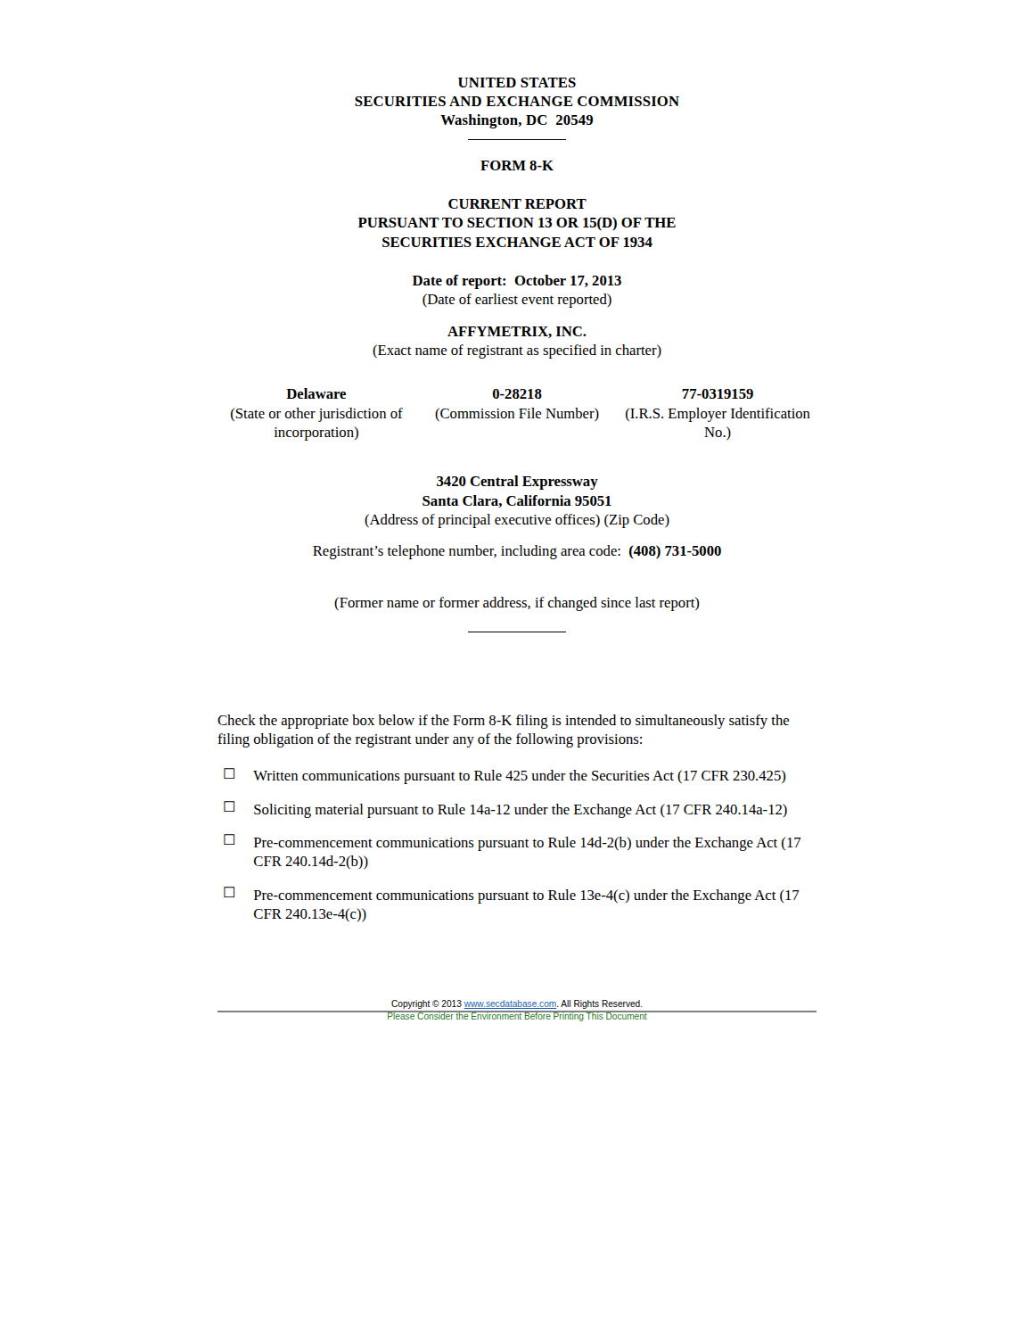UNITED STATES
SECURITIES AND EXCHANGE COMMISSION
Washington, DC 20549
FORM 8-K
CURRENT REPORT
PURSUANT TO SECTION 13 OR 15(D) OF THE
SECURITIES EXCHANGE ACT OF 1934
Date of report: October 17, 2013
(Date of earliest event reported)
AFFYMETRIX, INC.
(Exact name of registrant as specified in charter)
| Delaware | 0-28218 | 77-0319159 |
| (State or other jurisdiction of incorporation) | (Commission File Number) | (I.R.S. Employer Identification No.) |
3420 Central Expressway
Santa Clara, California 95051
(Address of principal executive offices) (Zip Code)
Registrant’s telephone number, including area code: (408) 731-5000
(Former name or former address, if changed since last report)
Check the appropriate box below if the Form 8-K filing is intended to simultaneously satisfy the filing obligation of the registrant under any of the following provisions:
☐Written communications pursuant to Rule 425 under the Securities Act (17 CFR 230.425)
☐Soliciting material pursuant to Rule 14a-12 under the Exchange Act (17 CFR 240.14a-12)
☐Pre-commencement communications pursuant to Rule 14d-2(b) under the Exchange Act (17 CFR 240.14d-2(b))
☐Pre-commencement communications pursuant to Rule 13e-4(c) under the Exchange Act (17 CFR 240.13e-4(c))
Copyright © 2013 www.secdatabase.com. All Rights Reserved.
Please Consider the Environment Before Printing This Document